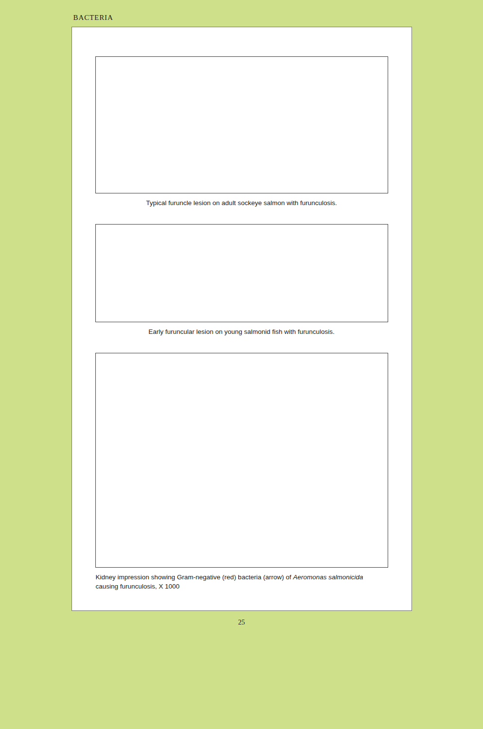BACTERIA
Typical furuncle lesion on adult sockeye salmon with furunculosis.
Early furuncular lesion on young salmonid fish with furunculosis.
Kidney impression showing Gram-negative (red) bacteria (arrow) of Aeromonas salmonicida causing furunculosis, X 1000
25